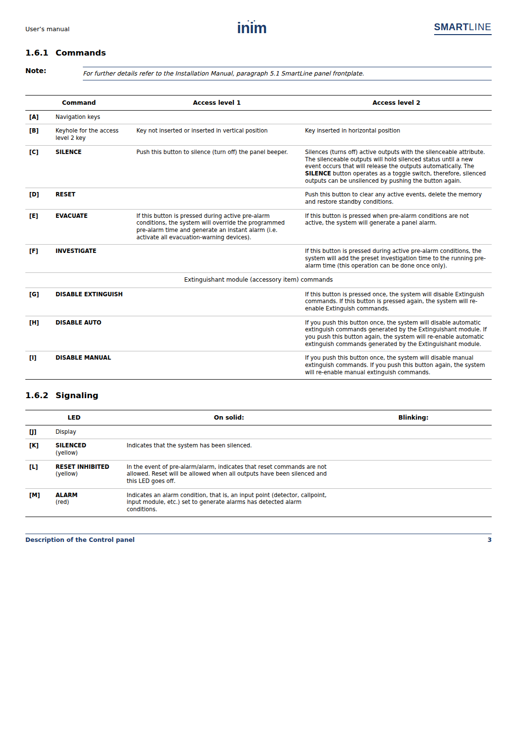User’s manual
• •
inim
SMARTLINE
1.6.1 Commands
Note:
For further details refer to the Installation Manual, paragraph 5.1 SmartLine panel frontplate.
| Command | Access level 1 | Access level 2 |
| --- | --- | --- |
| [A] | Navigation keys | | |
| [B] | Keyhole for the access level 2 key | Key not inserted or inserted in vertical position | Key inserted in horizontal position |
| [C] | SILENCE | Push this button to silence (turn off) the panel beeper. | Silences (turns off) active outputs with the silenceable attribute. The silenceable outputs will hold silenced status until a new event occurs that will release the outputs automatically. The SILENCE button operates as a toggle switch, therefore, silenced outputs can be unsilenced by pushing the button again. |
| [D] | RESET | | Push this button to clear any active events, delete the memory and restore standby conditions. |
| [E] | EVACUATE | If this button is pressed during active pre-alarm conditions, the system will override the programmed pre-alarm time and generate an instant alarm (i.e. activate all evacuation-warning devices). | If this button is pressed when pre-alarm conditions are not active, the system will generate a panel alarm. |
| [F] | INVESTIGATE | | If this button is pressed during active pre-alarm conditions, the system will add the preset investigation time to the running pre-alarm time (this operation can be done once only). |
| Extinguishant module (accessory item) commands |
| [G] | DISABLE EXTINGUISH | | If this button is pressed once, the system will disable Extinguish commands. If this button is pressed again, the system will re-enable Extinguish commands. |
| [H] | DISABLE AUTO | | If you push this button once, the system will disable automatic extinguish commands generated by the Extinguishant module. If you push this button again, the system will re-enable automatic extinguish commands generated by the Extinguishant module. |
| [I] | DISABLE MANUAL | | If you push this button once, the system will disable manual extinguish commands. If you push this button again, the system will re-enable manual extinguish commands. |
1.6.2 Signaling
| LED | On solid: | Blinking: |
| --- | --- | --- |
| [J] | Display | | |
| [K] | SILENCED (yellow) | Indicates that the system has been silenced. | |
| [L] | RESET INHIBITED (yellow) | In the event of pre-alarm/alarm, indicates that reset commands are not allowed. Reset will be allowed when all outputs have been silenced and this LED goes off. | |
| [M] | ALARM (red) | Indicates an alarm condition, that is, an input point (detector, callpoint, input module, etc.) set to generate alarms has detected alarm conditions. | |
Description of the Control panel
3